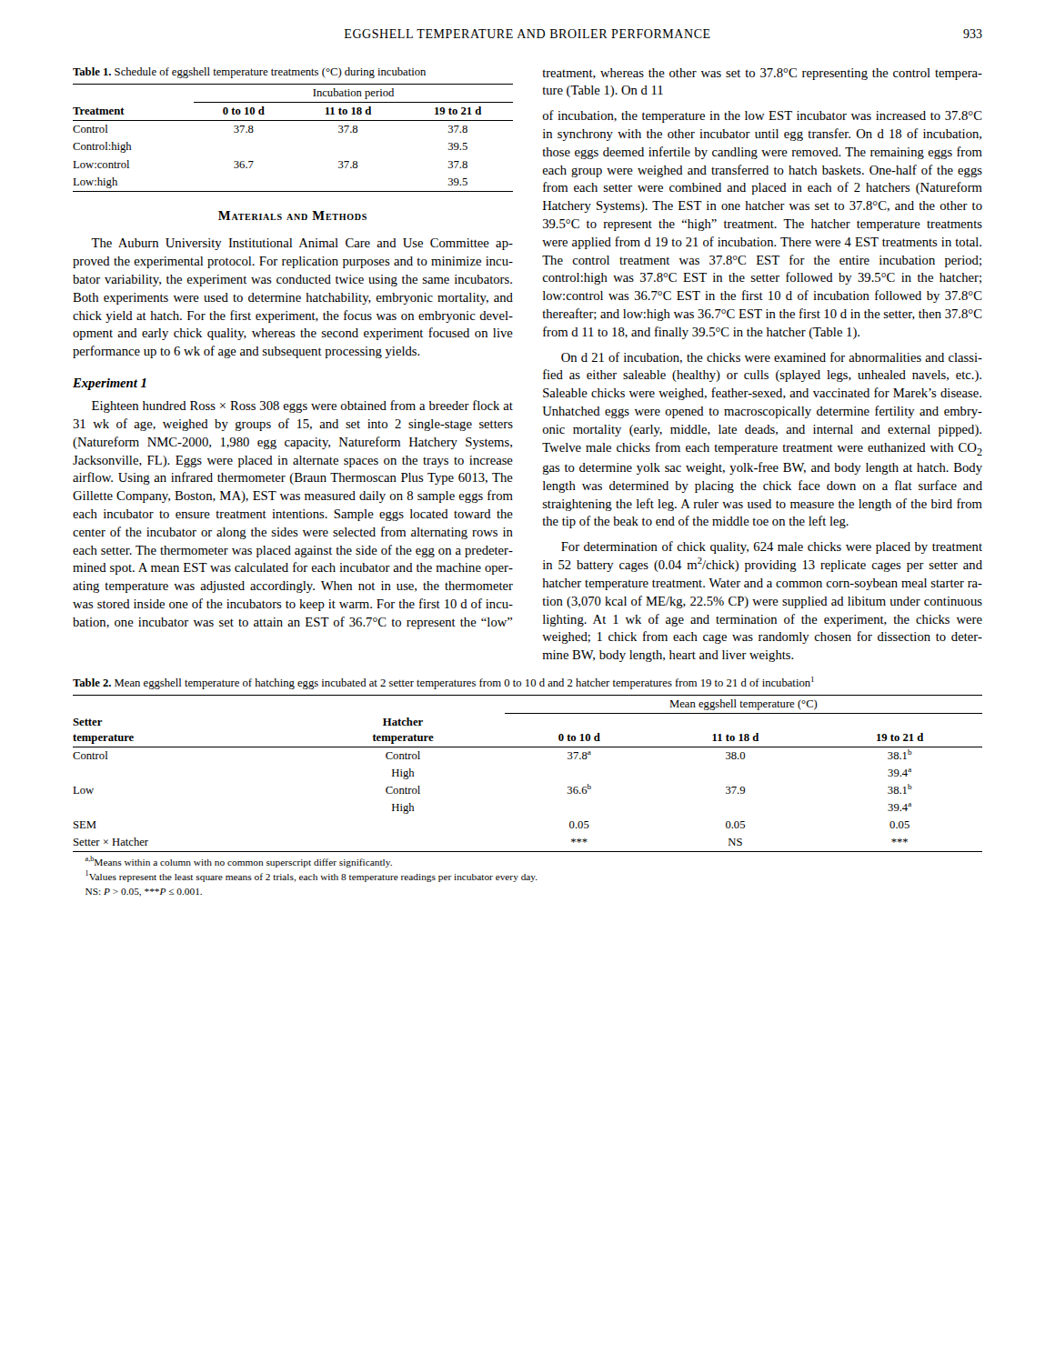EGGSHELL TEMPERATURE AND BROILER PERFORMANCE 933
Table 1. Schedule of eggshell temperature treatments (°C) during incubation
| | Incubation period |
| Treatment | 0 to 10 d | 11 to 18 d | 19 to 21 d |
| Control | 37.8 | 37.8 | 37.8 |
| Control:high | | | 39.5 |
| Low:control | 36.7 | 37.8 | 37.8 |
| Low:high | | | 39.5 |
Materials and Methods
The Auburn University Institutional Animal Care and Use Committee approved the experimental protocol. For replication purposes and to minimize incubator variability, the experiment was conducted twice using the same incubators. Both experiments were used to determine hatchability, embryonic mortality, and chick yield at hatch. For the first experiment, the focus was on embryonic development and early chick quality, whereas the second experiment focused on live performance up to 6 wk of age and subsequent processing yields.
Experiment 1
Eighteen hundred Ross × Ross 308 eggs were obtained from a breeder flock at 31 wk of age, weighed by groups of 15, and set into 2 single-stage setters (Natureform NMC-2000, 1,980 egg capacity, Natureform Hatchery Systems, Jacksonville, FL). Eggs were placed in alternate spaces on the trays to increase airflow. Using an infrared thermometer (Braun Thermoscan Plus Type 6013, The Gillette Company, Boston, MA), EST was measured daily on 8 sample eggs from each incubator to ensure treatment intentions. Sample eggs located toward the center of the incubator or along the sides were selected from alternating rows in each setter. The thermometer was placed against the side of the egg on a predetermined spot. A mean EST was calculated for each incubator and the machine operating temperature was adjusted accordingly. When not in use, the thermometer was stored inside one of the incubators to keep it warm. For the first 10 d of incubation, one incubator was set to attain an EST of 36.7°C to represent the “low” treatment, whereas the other was set to 37.8°C representing the control temperature (Table 1). On d 11
of incubation, the temperature in the low EST incubator was increased to 37.8°C in synchrony with the other incubator until egg transfer. On d 18 of incubation, those eggs deemed infertile by candling were removed. The remaining eggs from each group were weighed and transferred to hatch baskets. One-half of the eggs from each setter were combined and placed in each of 2 hatchers (Natureform Hatchery Systems). The EST in one hatcher was set to 37.8°C, and the other to 39.5°C to represent the “high” treatment. The hatcher temperature treatments were applied from d 19 to 21 of incubation. There were 4 EST treatments in total. The control treatment was 37.8°C EST for the entire incubation period; control:high was 37.8°C EST in the setter followed by 39.5°C in the hatcher; low:control was 36.7°C EST in the first 10 d of incubation followed by 37.8°C thereafter; and low:high was 36.7°C EST in the first 10 d in the setter, then 37.8°C from d 11 to 18, and finally 39.5°C in the hatcher (Table 1).
On d 21 of incubation, the chicks were examined for abnormalities and classified as either saleable (healthy) or culls (splayed legs, unhealed navels, etc.). Saleable chicks were weighed, feather-sexed, and vaccinated for Marek’s disease. Unhatched eggs were opened to macroscopically determine fertility and embryonic mortality (early, middle, late deads, and internal and external pipped). Twelve male chicks from each temperature treatment were euthanized with CO2 gas to determine yolk sac weight, yolk-free BW, and body length at hatch. Body length was determined by placing the chick face down on a flat surface and straightening the left leg. A ruler was used to measure the length of the bird from the tip of the beak to end of the middle toe on the left leg.
For determination of chick quality, 624 male chicks were placed by treatment in 52 battery cages (0.04 m2/chick) providing 13 replicate cages per setter and hatcher temperature treatment. Water and a common corn-soybean meal starter ration (3,070 kcal of ME/kg, 22.5% CP) were supplied ad libitum under continuous lighting. At 1 wk of age and termination of the experiment, the chicks were weighed; 1 chick from each cage was randomly chosen for dissection to determine BW, body length, heart and liver weights.
Table 2. Mean eggshell temperature of hatching eggs incubated at 2 setter temperatures from 0 to 10 d and 2 hatcher temperatures from 19 to 21 d of incubation 1
| | | Mean eggshell temperature (°C) |
| Setter temperature | Hatcher temperature | 0 to 10 d | 11 to 18 d | 19 to 21 d |
| Control | Control | 37.8 a | 38.0 | 38.1 b |
| | High | | | 39.4 a |
| Low | Control | 36.6 b | 37.9 | 38.1 b |
| | High | | | 39.4 a |
| SEM | | 0.05 | 0.05 | 0.05 |
| Setter × Hatcher | | *** | NS | *** |
a,bMeans within a column with no common superscript differ significantly.
1Values represent the least square means of 2 trials, each with 8 temperature readings per incubator every day.
NS: P > 0.05, ***P ≤ 0.001.